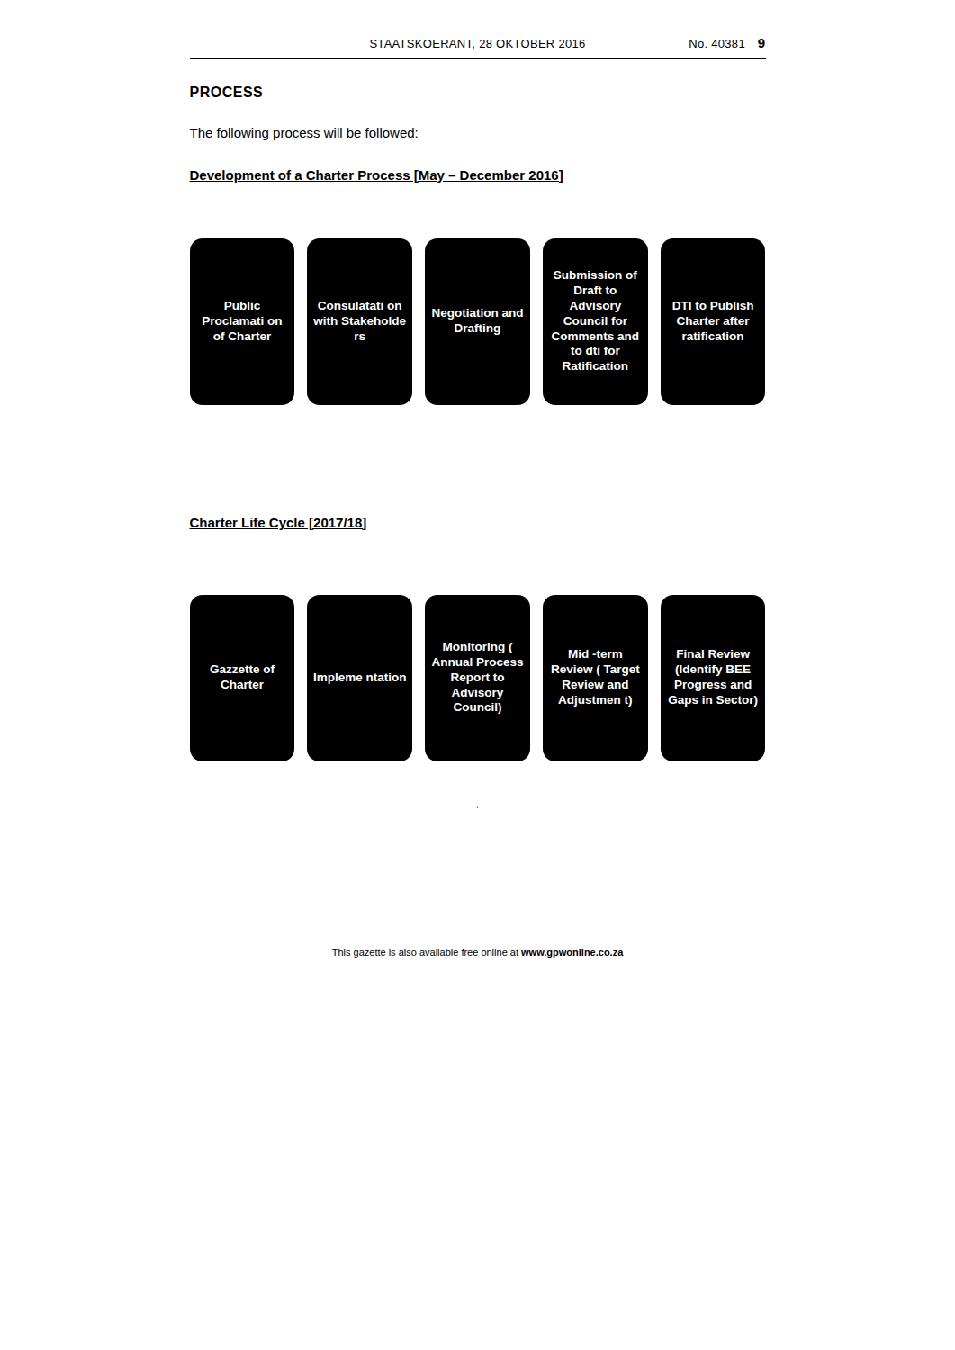STAATSKOERANT, 28 OKTOBER 2016
No. 40381 9
PROCESS
The following process will be followed:
Development of a Charter Process [May – December 2016]
Public Proclamati on of Charter
Consulatati on with Stakeholde rs
Negotiation and Drafting
Submission of Draft to Advisory Council for Comments and to dti for Ratification
DTI to Publish Charter after ratification
Charter Life Cycle [2017/18]
Gazzette of Charter
Impleme ntation
Monitoring ( Annual Process Report to Advisory Council)
Mid -term Review ( Target Review and Adjustmen t)
Final Review (Identify BEE Progress and Gaps in Sector)
.
This gazette is also available free online at www.gpwonline.co.za